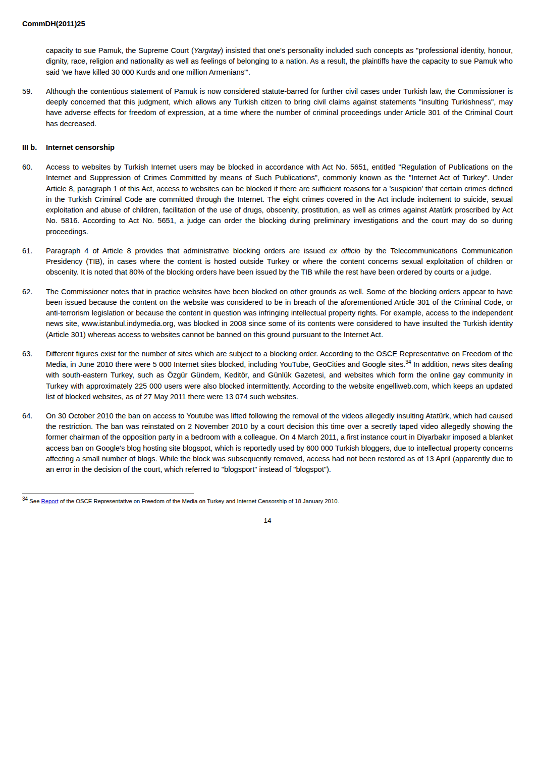CommDH(2011)25
capacity to sue Pamuk, the Supreme Court (Yargıtay) insisted that one's personality included such concepts as "professional identity, honour, dignity, race, religion and nationality as well as feelings of belonging to a nation. As a result, the plaintiffs have the capacity to sue Pamuk who said 'we have killed 30 000 Kurds and one million Armenians'".
59.
Although the contentious statement of Pamuk is now considered statute-barred for further civil cases under Turkish law, the Commissioner is deeply concerned that this judgment, which allows any Turkish citizen to bring civil claims against statements "insulting Turkishness", may have adverse effects for freedom of expression, at a time where the number of criminal proceedings under Article 301 of the Criminal Court has decreased.
III b. Internet censorship
60.
Access to websites by Turkish Internet users may be blocked in accordance with Act No. 5651, entitled "Regulation of Publications on the Internet and Suppression of Crimes Committed by means of Such Publications", commonly known as the "Internet Act of Turkey". Under Article 8, paragraph 1 of this Act, access to websites can be blocked if there are sufficient reasons for a 'suspicion' that certain crimes defined in the Turkish Criminal Code are committed through the Internet. The eight crimes covered in the Act include incitement to suicide, sexual exploitation and abuse of children, facilitation of the use of drugs, obscenity, prostitution, as well as crimes against Atatürk proscribed by Act No. 5816. According to Act No. 5651, a judge can order the blocking during preliminary investigations and the court may do so during proceedings.
61.
Paragraph 4 of Article 8 provides that administrative blocking orders are issued ex officio by the Telecommunications Communication Presidency (TIB), in cases where the content is hosted outside Turkey or where the content concerns sexual exploitation of children or obscenity. It is noted that 80% of the blocking orders have been issued by the TIB while the rest have been ordered by courts or a judge.
62.
The Commissioner notes that in practice websites have been blocked on other grounds as well. Some of the blocking orders appear to have been issued because the content on the website was considered to be in breach of the aforementioned Article 301 of the Criminal Code, or anti-terrorism legislation or because the content in question was infringing intellectual property rights. For example, access to the independent news site, www.istanbul.indymedia.org, was blocked in 2008 since some of its contents were considered to have insulted the Turkish identity (Article 301) whereas access to websites cannot be banned on this ground pursuant to the Internet Act.
63.
Different figures exist for the number of sites which are subject to a blocking order. According to the OSCE Representative on Freedom of the Media, in June 2010 there were 5 000 Internet sites blocked, including YouTube, GeoCities and Google sites.34 In addition, news sites dealing with south-eastern Turkey, such as Özgür Gündem, Keditör, and Günlük Gazetesi, and websites which form the online gay community in Turkey with approximately 225 000 users were also blocked intermittently. According to the website engelliweb.com, which keeps an updated list of blocked websites, as of 27 May 2011 there were 13 074 such websites.
64.
On 30 October 2010 the ban on access to Youtube was lifted following the removal of the videos allegedly insulting Atatürk, which had caused the restriction. The ban was reinstated on 2 November 2010 by a court decision this time over a secretly taped video allegedly showing the former chairman of the opposition party in a bedroom with a colleague. On 4 March 2011, a first instance court in Diyarbakır imposed a blanket access ban on Google's blog hosting site blogspot, which is reportedly used by 600 000 Turkish bloggers, due to intellectual property concerns affecting a small number of blogs. While the block was subsequently removed, access had not been restored as of 13 April (apparently due to an error in the decision of the court, which referred to "blogsport" instead of "blogspot").
34 See Report of the OSCE Representative on Freedom of the Media on Turkey and Internet Censorship of 18 January 2010.
14